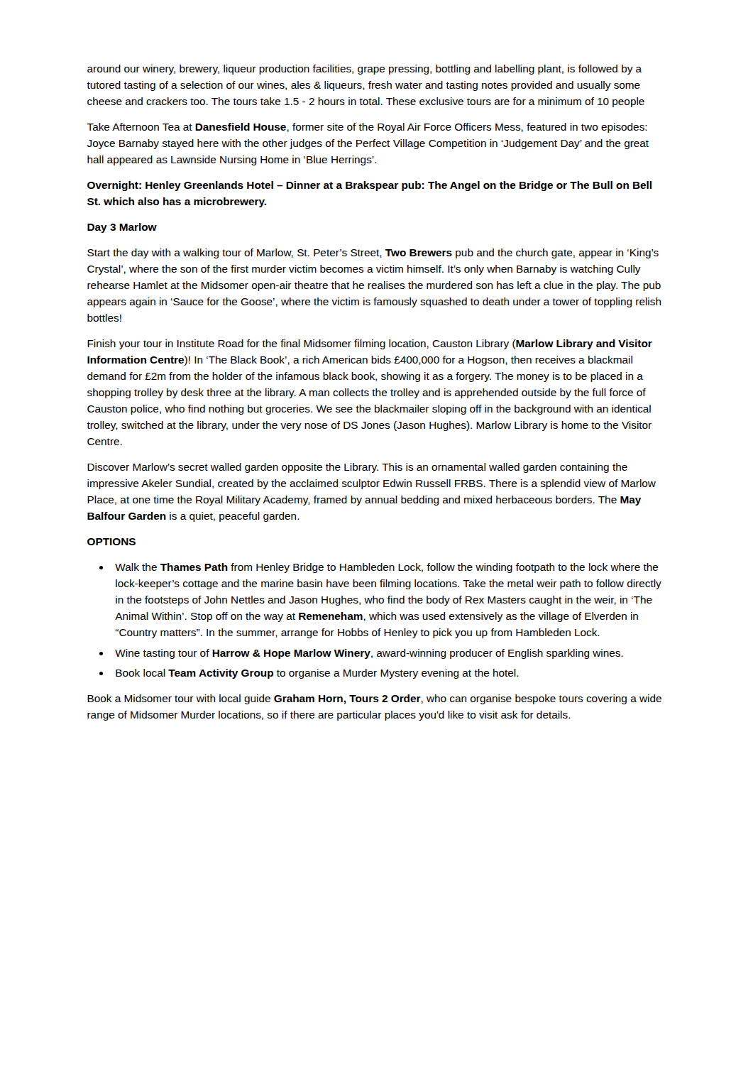around our winery, brewery, liqueur production facilities, grape pressing, bottling and labelling plant, is followed by a tutored tasting of a selection of our wines, ales & liqueurs, fresh water and tasting notes provided and usually some cheese and crackers too. The tours take 1.5 - 2 hours in total. These exclusive tours are for a minimum of 10 people
Take Afternoon Tea at Danesfield House, former site of the Royal Air Force Officers Mess, featured in two episodes: Joyce Barnaby stayed here with the other judges of the Perfect Village Competition in ‘Judgement Day’ and the great hall appeared as Lawnside Nursing Home in ‘Blue Herrings’.
Overnight: Henley Greenlands Hotel – Dinner at a Brakspear pub: The Angel on the Bridge or The Bull on Bell St. which also has a microbrewery.
Day 3 Marlow
Start the day with a walking tour of Marlow, St. Peter’s Street, Two Brewers pub and the church gate, appear in ‘King’s Crystal’, where the son of the first murder victim becomes a victim himself. It’s only when Barnaby is watching Cully rehearse Hamlet at the Midsomer open-air theatre that he realises the murdered son has left a clue in the play. The pub appears again in ‘Sauce for the Goose’, where the victim is famously squashed to death under a tower of toppling relish bottles!
Finish your tour in Institute Road for the final Midsomer filming location, Causton Library (Marlow Library and Visitor Information Centre)! In ‘The Black Book’, a rich American bids £400,000 for a Hogson, then receives a blackmail demand for £2m from the holder of the infamous black book, showing it as a forgery. The money is to be placed in a shopping trolley by desk three at the library. A man collects the trolley and is apprehended outside by the full force of Causton police, who find nothing but groceries. We see the blackmailer sloping off in the background with an identical trolley, switched at the library, under the very nose of DS Jones (Jason Hughes). Marlow Library is home to the Visitor Centre.
Discover Marlow’s secret walled garden opposite the Library. This is an ornamental walled garden containing the impressive Akeler Sundial, created by the acclaimed sculptor Edwin Russell FRBS. There is a splendid view of Marlow Place, at one time the Royal Military Academy, framed by annual bedding and mixed herbaceous borders. The May Balfour Garden is a quiet, peaceful garden.
OPTIONS
Walk the Thames Path from Henley Bridge to Hambleden Lock, follow the winding footpath to the lock where the lock-keeper’s cottage and the marine basin have been filming locations. Take the metal weir path to follow directly in the footsteps of John Nettles and Jason Hughes, who find the body of Rex Masters caught in the weir, in ‘The Animal Within’. Stop off on the way at Remeneham, which was used extensively as the village of Elverden in “Country matters”. In the summer, arrange for Hobbs of Henley to pick you up from Hambleden Lock.
Wine tasting tour of Harrow & Hope Marlow Winery, award-winning producer of English sparkling wines.
Book local Team Activity Group to organise a Murder Mystery evening at the hotel.
Book a Midsomer tour with local guide Graham Horn, Tours 2 Order, who can organise bespoke tours covering a wide range of Midsomer Murder locations, so if there are particular places you'd like to visit ask for details.